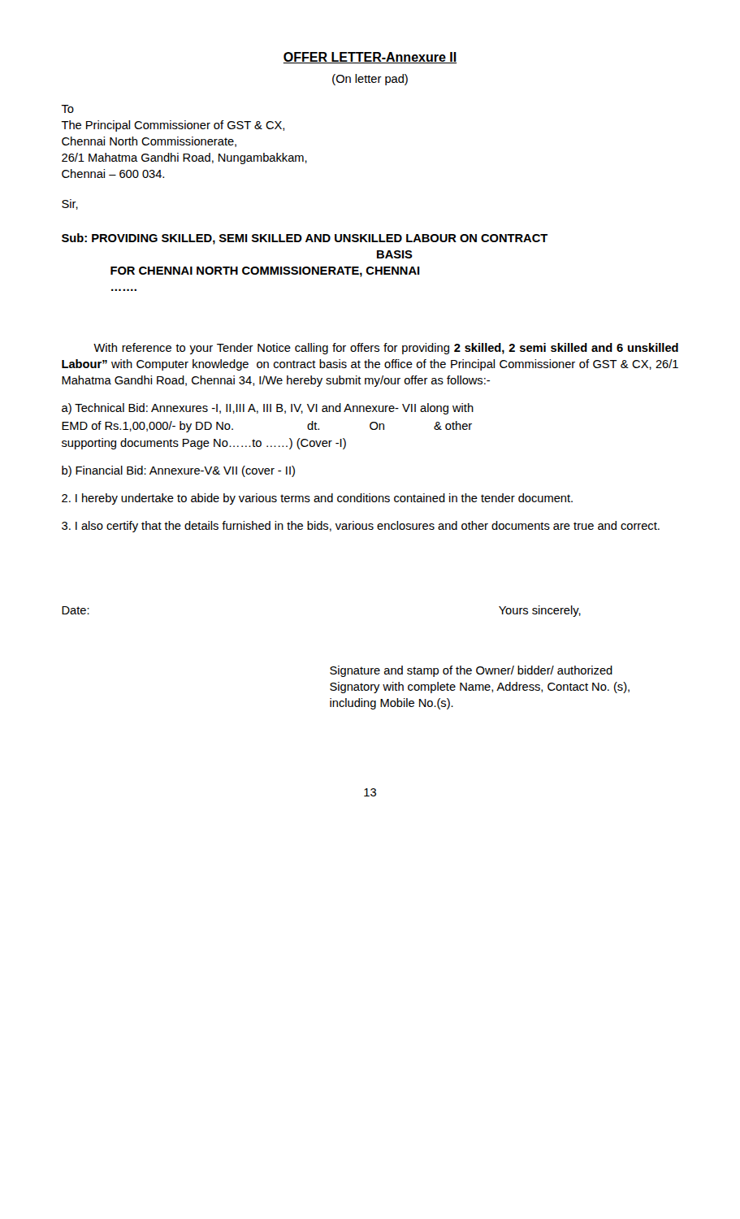OFFER LETTER-Annexure II
(On letter pad)
To
The Principal Commissioner of GST & CX,
Chennai North Commissionerate,
26/1 Mahatma Gandhi Road, Nungambakkam,
Chennai – 600 034.
Sir,
Sub: PROVIDING SKILLED, SEMI SKILLED AND UNSKILLED LABOUR ON CONTRACT BASIS FOR CHENNAI NORTH COMMISSIONERATE, CHENNAI …….
With reference to your Tender Notice calling for offers for providing 2 skilled, 2 semi skilled and 6 unskilled Labour” with Computer knowledge on contract basis at the office of the Principal Commissioner of GST & CX, 26/1 Mahatma Gandhi Road, Chennai 34, I/We hereby submit my/our offer as follows:-
a) Technical Bid: Annexures -I, II,III A, III B, IV, VI and Annexure- VII along with
EMD of Rs.1,00,000/- by DD No. dt. On & other
supporting documents Page No……to ……) (Cover -I)
b) Financial Bid: Annexure-V& VII (cover - II)
2. I hereby undertake to abide by various terms and conditions contained in the tender document.
3. I also certify that the details furnished in the bids, various enclosures and other documents are true and correct.
Date:
Yours sincerely,
Signature and stamp of the Owner/ bidder/ authorized Signatory with complete Name, Address, Contact No. (s), including Mobile No.(s).
13